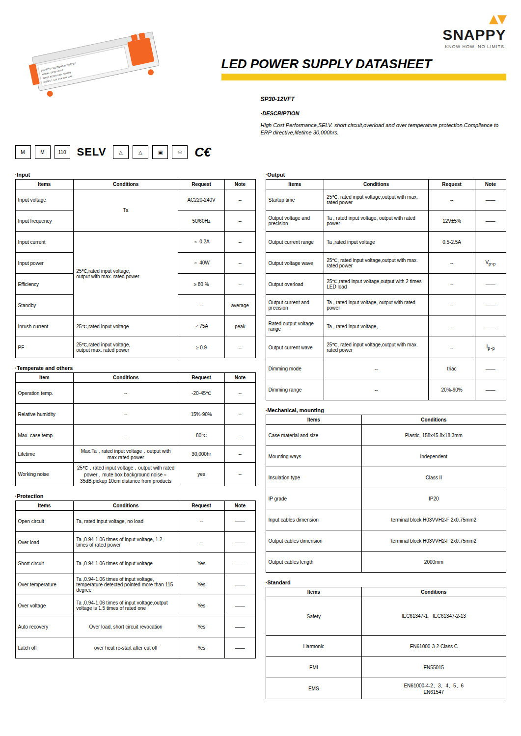SNAPPY LED POWER SUPPLY MODEL: SP30-12VFT INPUT: AC220-240V 50/60Hz OUTPUT: 12V 2.5A 30W MAX
▴▾
SNAPPY
KNOW HOW. NO LIMITS.
LED POWER SUPPLY DATASHEET
SP30-12VFT
·DESCRIPTION
High Cost Performance,SELV. short circuit,overload and over temperature protection.Compliance to ERP directive,lifetime 30,000hrs.
M M 110 SELV △ △ ▣ ☉ C€
·Input
| Items | Conditions | Request | Note |
| --- | --- | --- | --- |
| Input voltage | Ta | AC220-240V | -- |
| Input frequency | 50/60Hz | -- |
| Input current | 25℃,rated input voltage, output with max. rated power | ＜ 0.2A | -- |
| Input power | ＜ 40W | -- |
| Efficiency | ≥ 80 % | -- |
| Standby | -- | average |
| Inrush current | 25℃,rated input voltage | ＜75A | peak |
| PF | 25℃,rated input voltage, output max. rated power | ≥ 0.9 | -- |
·Temperate and others
| Item | Conditions | Request | Note |
| --- | --- | --- | --- |
| Operation temp. | -- | -20-45℃ | -- |
| Relative humidity | -- | 15%-90% | -- |
| Max. case temp. | -- | 80℃ | -- |
| Lifetime | Max.Ta，rated input voltage，output with max.rated power | 30,000hr | -- |
| Working noise | 25℃，rated input voltage，output with rated power，mute box background noise＜35dB,pickup 10cm distance from products | yes | -- |
·Protection
| Items | Conditions | Request | Note |
| --- | --- | --- | --- |
| Open circuit | Ta, rated input voltage, no load | -- | —— |
| Over load | Ta ,0.94-1.06 times of input voltage, 1.2 times of rated power | -- | —— |
| Short circuit | Ta ,0.94-1.06 times of input voltage | Yes | —— |
| Over temperature | Ta ,0.94-1.06 times of input voltage, temperature detected pointed more than 115 degree | Yes | —— |
| Over voltage | Ta ,0.94-1.06 times of input voltage,output voltage is 1.5 times of rated one | Yes | —— |
| Auto recovery | Over load, short circuit revocation | Yes | —— |
| Latch off | over heat re-start after cut off | Yes | —— |
·Output
| Items | Conditions | Request | Note |
| --- | --- | --- | --- |
| Startup time | 25℃, rated input voltage,output with max. rated power | -- | —— |
| Output voltage and precision | Ta , rated input voltage, output with rated power | 12V±5% | —— |
| Output current range | Ta ,rated input voltage | 0.5-2.5A | |
| Output voltage wave | 25℃, rated input voltage,output with max. rated power | -- | V p~p |
| Output overload | 25℃,rated input voltage,output with 2 times LED load | -- | —— |
| Output current and precision | Ta , rated input voltage, output with rated power | -- | —— |
| Rated output voltage range | Ta , rated input voltage, | -- | —— |
| Output current wave | 25℃, rated input voltage,output with max. rated power | -- | I p~p |
| Dimming mode | -- | triac | —— |
| Dimming range | -- | 20%-90% | —— |
·Mechanical, mounting
| Items | Conditions |
| --- | --- |
| Case material and size | Plastic, 158x45.8x18.3mm |
| Mounting ways | Independent |
| Insulation type | Class II |
| IP grade | IP20 |
| Input cables dimension | terminal block H03VVH2-F 2x0.75mm2 |
| Output cables dimension | terminal block H03VVH2-F 2x0.75mm2 |
| Output cables length | 2000mm |
·Standard
| Items | Conditions |
| --- | --- |
| Safety | IEC61347-1、IEC61347-2-13 |
| Harmonic | EN61000-3-2 Class C |
| EMI | EN55015 |
| EMS | EN61000-4-2、3、4、5、6 EN61547 |